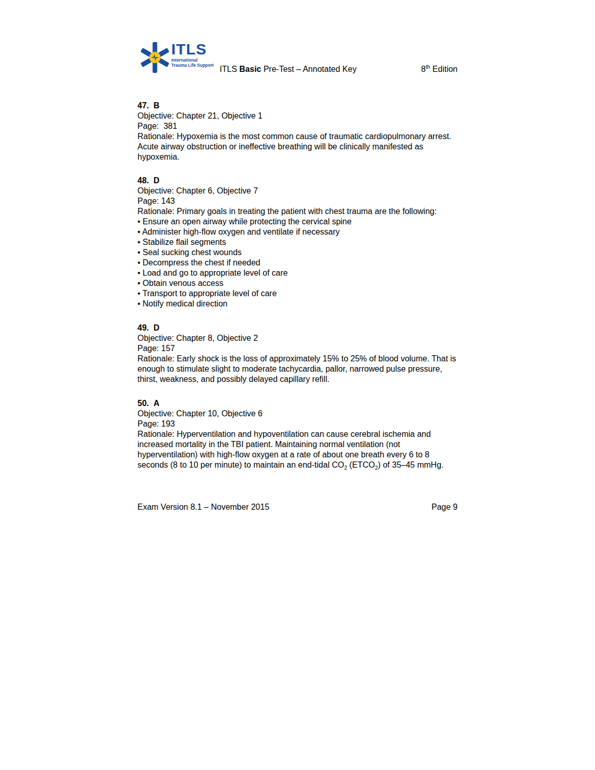ITLS International Trauma Life Support
ITLS Basic Pre-Test – Annotated Key
8th Edition
47. B
Objective: Chapter 21, Objective 1
Page: 381
Rationale: Hypoxemia is the most common cause of traumatic cardiopulmonary arrest. Acute airway obstruction or ineffective breathing will be clinically manifested as hypoxemia.
48. D
Objective: Chapter 6, Objective 7
Page: 143
Rationale: Primary goals in treating the patient with chest trauma are the following:
Ensure an open airway while protecting the cervical spine
Administer high-flow oxygen and ventilate if necessary
Stabilize flail segments
Seal sucking chest wounds
Decompress the chest if needed
Load and go to appropriate level of care
Obtain venous access
Transport to appropriate level of care
Notify medical direction
49. D
Objective: Chapter 8, Objective 2
Page: 157
Rationale: Early shock is the loss of approximately 15% to 25% of blood volume. That is enough to stimulate slight to moderate tachycardia, pallor, narrowed pulse pressure, thirst, weakness, and possibly delayed capillary refill.
50. A
Objective: Chapter 10, Objective 6
Page: 193
Rationale: Hyperventilation and hypoventilation can cause cerebral ischemia and increased mortality in the TBI patient. Maintaining normal ventilation (not hyperventilation) with high-flow oxygen at a rate of about one breath every 6 to 8 seconds (8 to 10 per minute) to maintain an end-tidal CO2 (ETCO2) of 35–45 mmHg.
Exam Version 8.1 – November 2015
Page 9